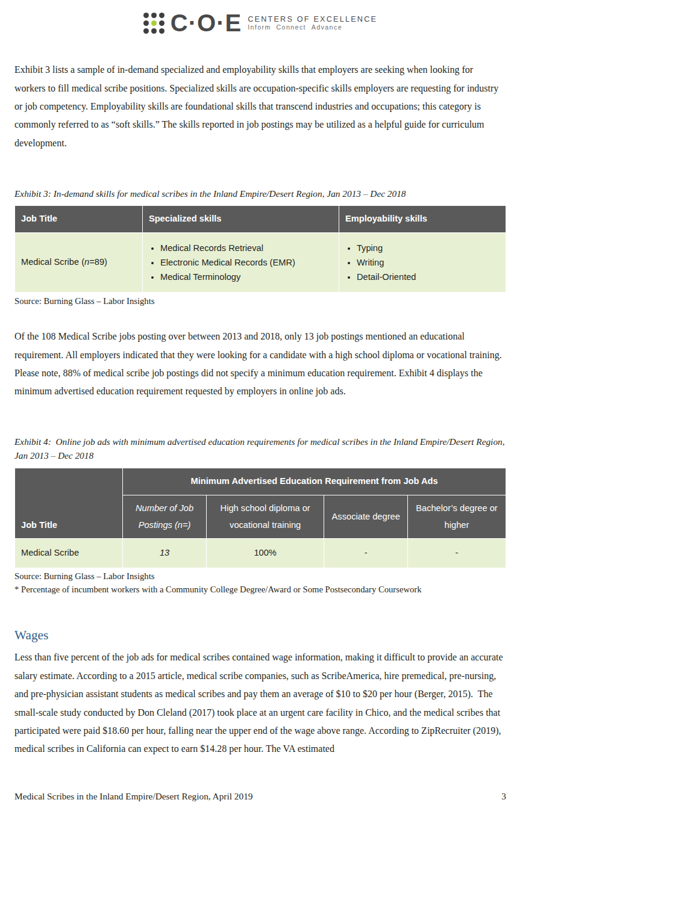C·O·E
CENTERS OF EXCELLENCE
Inform Connect Advance
Exhibit 3 lists a sample of in-demand specialized and employability skills that employers are seeking when looking for workers to fill medical scribe positions. Specialized skills are occupation-specific skills employers are requesting for industry or job competency. Employability skills are foundational skills that transcend industries and occupations; this category is commonly referred to as “soft skills.” The skills reported in job postings may be utilized as a helpful guide for curriculum development.
Exhibit 3: In-demand skills for medical scribes in the Inland Empire/Desert Region, Jan 2013 – Dec 2018
| Job Title | Specialized skills | Employability skills |
| --- | --- | --- |
| Medical Scribe ( n =89) | Medical Records Retrieval Electronic Medical Records (EMR) Medical Terminology | Typing Writing Detail-Oriented |
Source: Burning Glass – Labor Insights
Of the 108 Medical Scribe jobs posting over between 2013 and 2018, only 13 job postings mentioned an educational requirement. All employers indicated that they were looking for a candidate with a high school diploma or vocational training. Please note, 88% of medical scribe job postings did not specify a minimum education requirement. Exhibit 4 displays the minimum advertised education requirement requested by employers in online job ads.
Exhibit 4: Online job ads with minimum advertised education requirements for medical scribes in the Inland Empire/Desert Region, Jan 2013 – Dec 2018
| Job Title | Minimum Advertised Education Requirement from Job Ads |
| --- | --- |
| Number of Job Postings (n=) | High school diploma or vocational training | Associate degree | Bachelor’s degree or higher |
| Medical Scribe | 13 | 100% | - | - |
Source: Burning Glass – Labor Insights
* Percentage of incumbent workers with a Community College Degree/Award or Some Postsecondary Coursework
Wages
Less than five percent of the job ads for medical scribes contained wage information, making it difficult to provide an accurate salary estimate. According to a 2015 article, medical scribe companies, such as ScribeAmerica, hire premedical, pre-nursing, and pre-physician assistant students as medical scribes and pay them an average of $10 to $20 per hour (Berger, 2015). The small-scale study conducted by Don Cleland (2017) took place at an urgent care facility in Chico, and the medical scribes that participated were paid $18.60 per hour, falling near the upper end of the wage above range. According to ZipRecruiter (2019), medical scribes in California can expect to earn $14.28 per hour. The VA estimated
Medical Scribes in the Inland Empire/Desert Region, April 2019 3